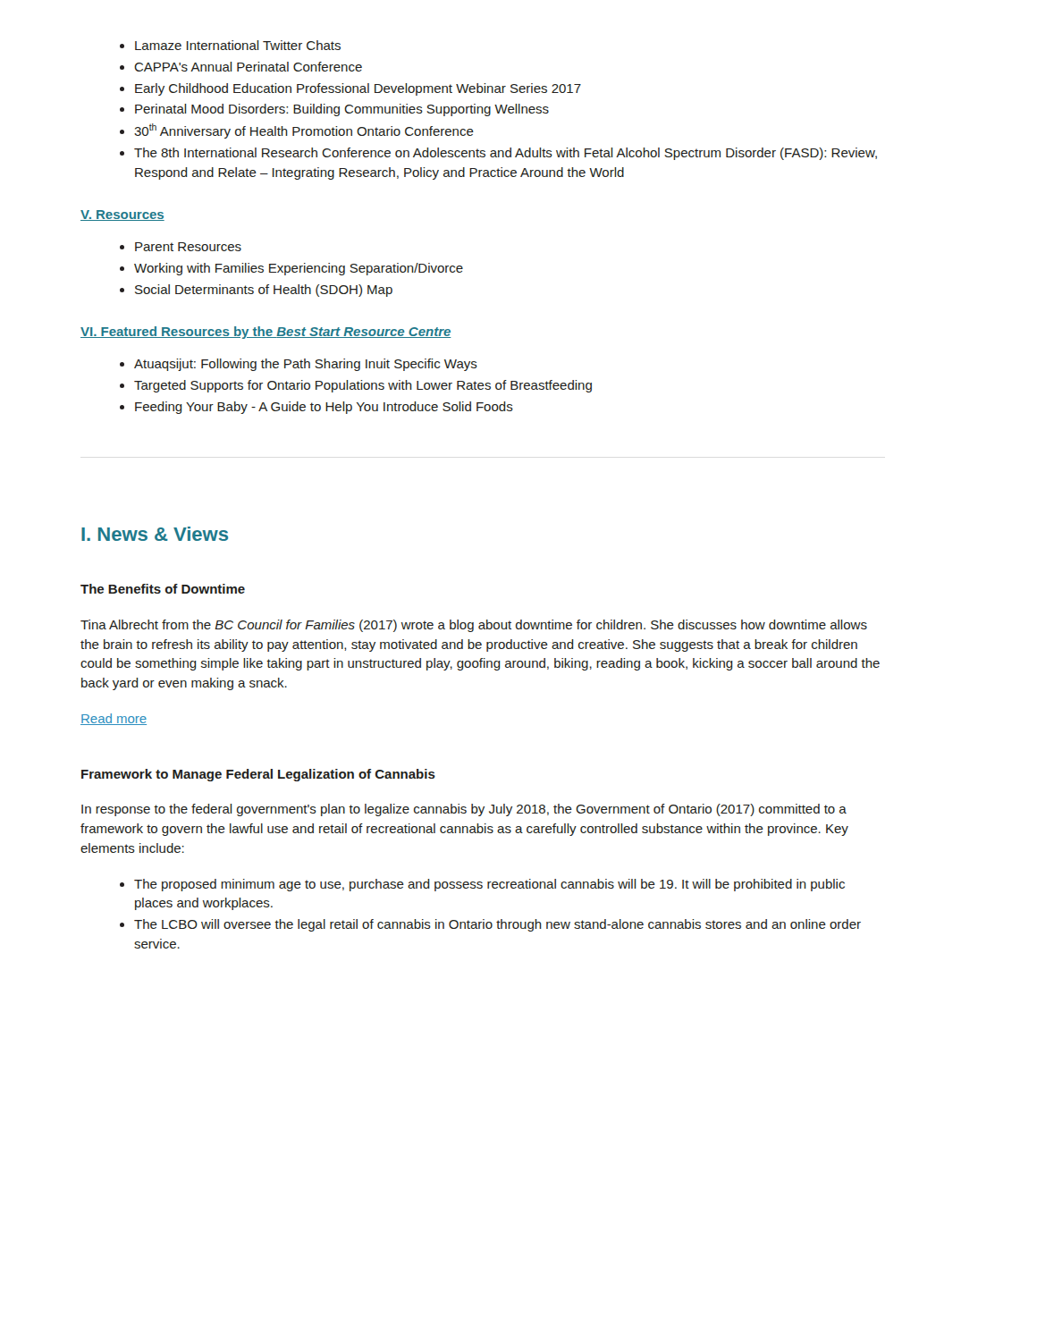Lamaze International Twitter Chats
CAPPA's Annual Perinatal Conference
Early Childhood Education Professional Development Webinar Series 2017
Perinatal Mood Disorders: Building Communities Supporting Wellness
30th Anniversary of Health Promotion Ontario Conference
The 8th International Research Conference on Adolescents and Adults with Fetal Alcohol Spectrum Disorder (FASD): Review, Respond and Relate – Integrating Research, Policy and Practice Around the World
V. Resources
Parent Resources
Working with Families Experiencing Separation/Divorce
Social Determinants of Health (SDOH) Map
VI. Featured Resources by the Best Start Resource Centre
Atuaqsijut: Following the Path Sharing Inuit Specific Ways
Targeted Supports for Ontario Populations with Lower Rates of Breastfeeding
Feeding Your Baby - A Guide to Help You Introduce Solid Foods
I. News & Views
The Benefits of Downtime
Tina Albrecht from the BC Council for Families (2017) wrote a blog about downtime for children. She discusses how downtime allows the brain to refresh its ability to pay attention, stay motivated and be productive and creative. She suggests that a break for children could be something simple like taking part in unstructured play, goofing around, biking, reading a book, kicking a soccer ball around the back yard or even making a snack.
Read more
Framework to Manage Federal Legalization of Cannabis
In response to the federal government's plan to legalize cannabis by July 2018, the Government of Ontario (2017) committed to a framework to govern the lawful use and retail of recreational cannabis as a carefully controlled substance within the province. Key elements include:
The proposed minimum age to use, purchase and possess recreational cannabis will be 19. It will be prohibited in public places and workplaces.
The LCBO will oversee the legal retail of cannabis in Ontario through new stand-alone cannabis stores and an online order service.